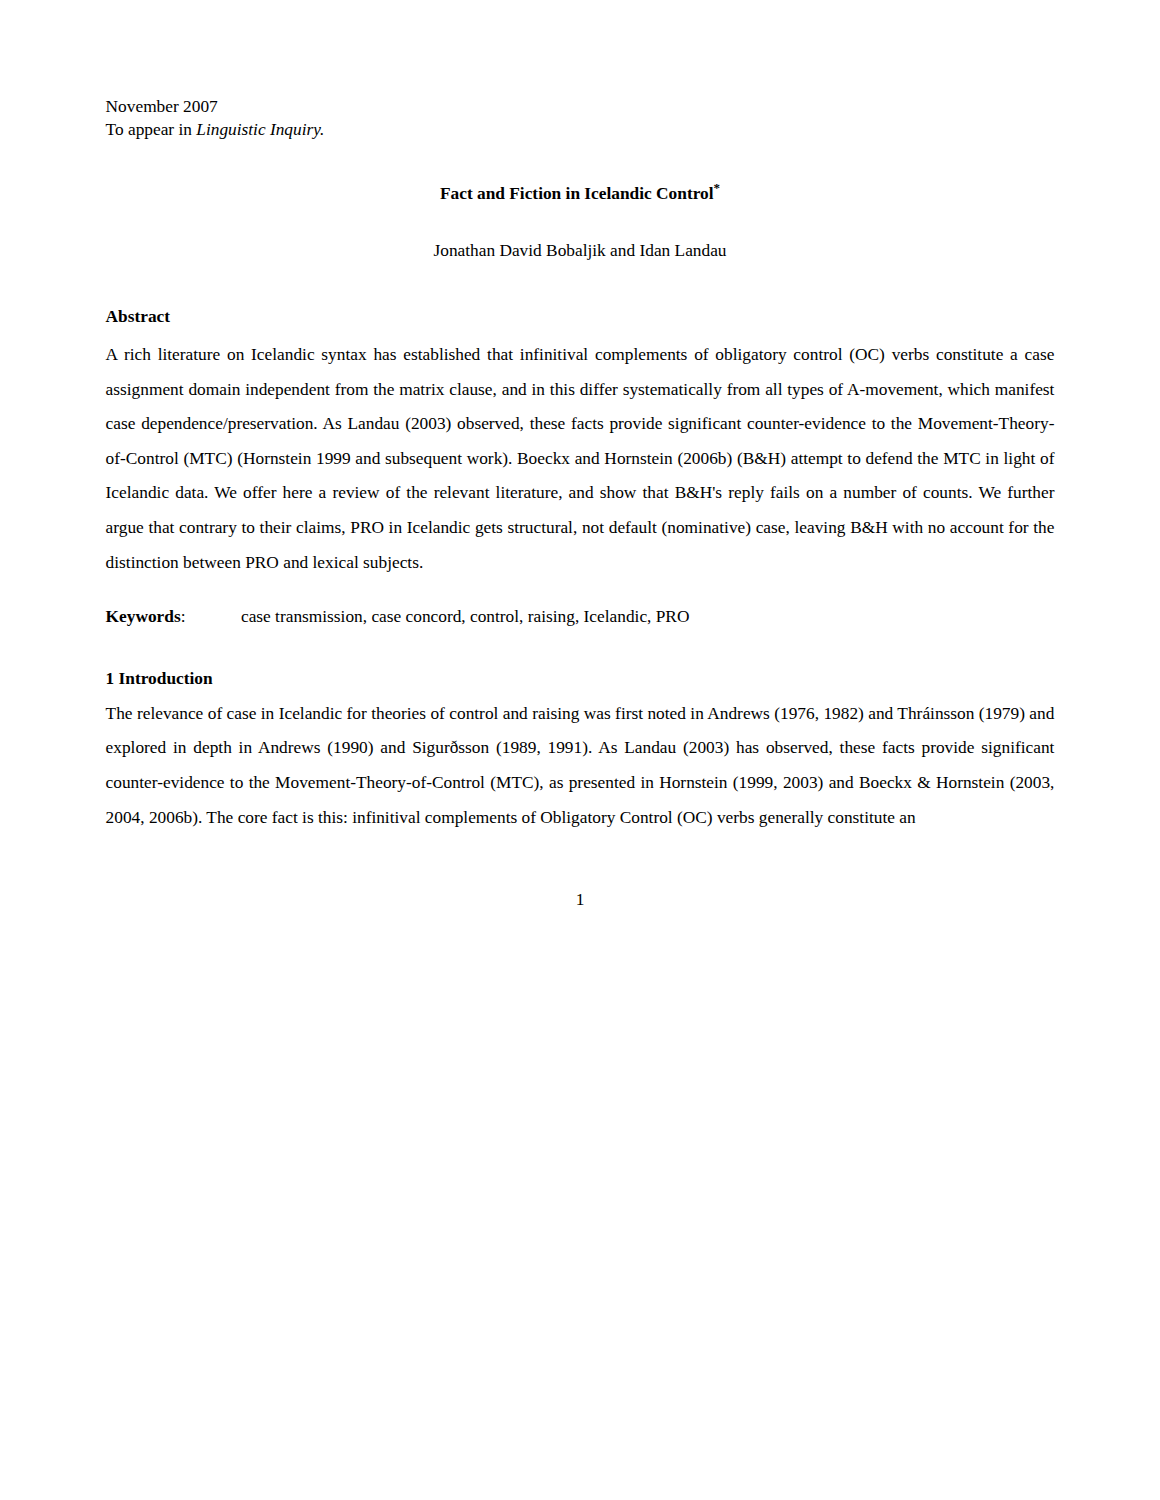November 2007
To appear in Linguistic Inquiry.
Fact and Fiction in Icelandic Control*
Jonathan David Bobaljik and Idan Landau
Abstract
A rich literature on Icelandic syntax has established that infinitival complements of obligatory control (OC) verbs constitute a case assignment domain independent from the matrix clause, and in this differ systematically from all types of A-movement, which manifest case dependence/preservation. As Landau (2003) observed, these facts provide significant counter-evidence to the Movement-Theory-of-Control (MTC) (Hornstein 1999 and subsequent work). Boeckx and Hornstein (2006b) (B&H) attempt to defend the MTC in light of Icelandic data. We offer here a review of the relevant literature, and show that B&H's reply fails on a number of counts. We further argue that contrary to their claims, PRO in Icelandic gets structural, not default (nominative) case, leaving B&H with no account for the distinction between PRO and lexical subjects.
Keywords: case transmission, case concord, control, raising, Icelandic, PRO
1 Introduction
The relevance of case in Icelandic for theories of control and raising was first noted in Andrews (1976, 1982) and Thráinsson (1979) and explored in depth in Andrews (1990) and Sigurðsson (1989, 1991). As Landau (2003) has observed, these facts provide significant counter-evidence to the Movement-Theory-of-Control (MTC), as presented in Hornstein (1999, 2003) and Boeckx & Hornstein (2003, 2004, 2006b). The core fact is this: infinitival complements of Obligatory Control (OC) verbs generally constitute an
1